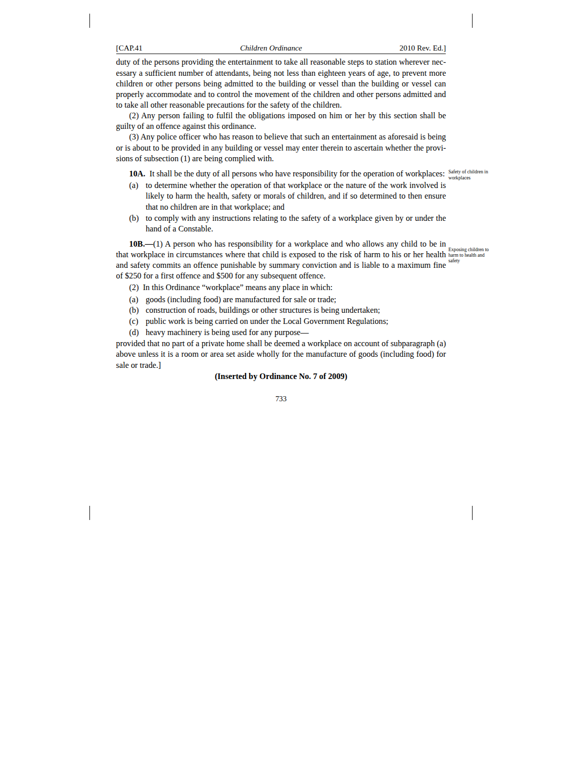[CAP.41 Children Ordinance 2010 Rev. Ed.]
duty of the persons providing the entertainment to take all reasonable steps to station wherever necessary a sufficient number of attendants, being not less than eighteen years of age, to prevent more children or other persons being admitted to the building or vessel than the building or vessel can properly accommodate and to control the movement of the children and other persons admitted and to take all other reasonable precautions for the safety of the children.
(2) Any person failing to fulfil the obligations imposed on him or her by this section shall be guilty of an offence against this ordinance.
(3) Any police officer who has reason to believe that such an entertainment as aforesaid is being or is about to be provided in any building or vessel may enter therein to ascertain whether the provisions of subsection (1) are being complied with.
Safety of children in workplaces
10A. It shall be the duty of all persons who have responsibility for the operation of workplaces:
(a) to determine whether the operation of that workplace or the nature of the work involved is likely to harm the health, safety or morals of children, and if so determined to then ensure that no children are in that workplace; and
(b) to comply with any instructions relating to the safety of a workplace given by or under the hand of a Constable.
Exposing children to harm to health and safety
10B.—(1) A person who has responsibility for a workplace and who allows any child to be in that workplace in circumstances where that child is exposed to the risk of harm to his or her health and safety commits an offence punishable by summary conviction and is liable to a maximum fine of $250 for a first offence and $500 for any subsequent offence.
(2) In this Ordinance “workplace” means any place in which:
(a) goods (including food) are manufactured for sale or trade;
(b) construction of roads, buildings or other structures is being undertaken;
(c) public work is being carried on under the Local Government Regulations;
(d) heavy machinery is being used for any purpose—
provided that no part of a private home shall be deemed a workplace on account of subparagraph (a) above unless it is a room or area set aside wholly for the manufacture of goods (including food) for sale or trade.]
(Inserted by Ordinance No. 7 of 2009)
733